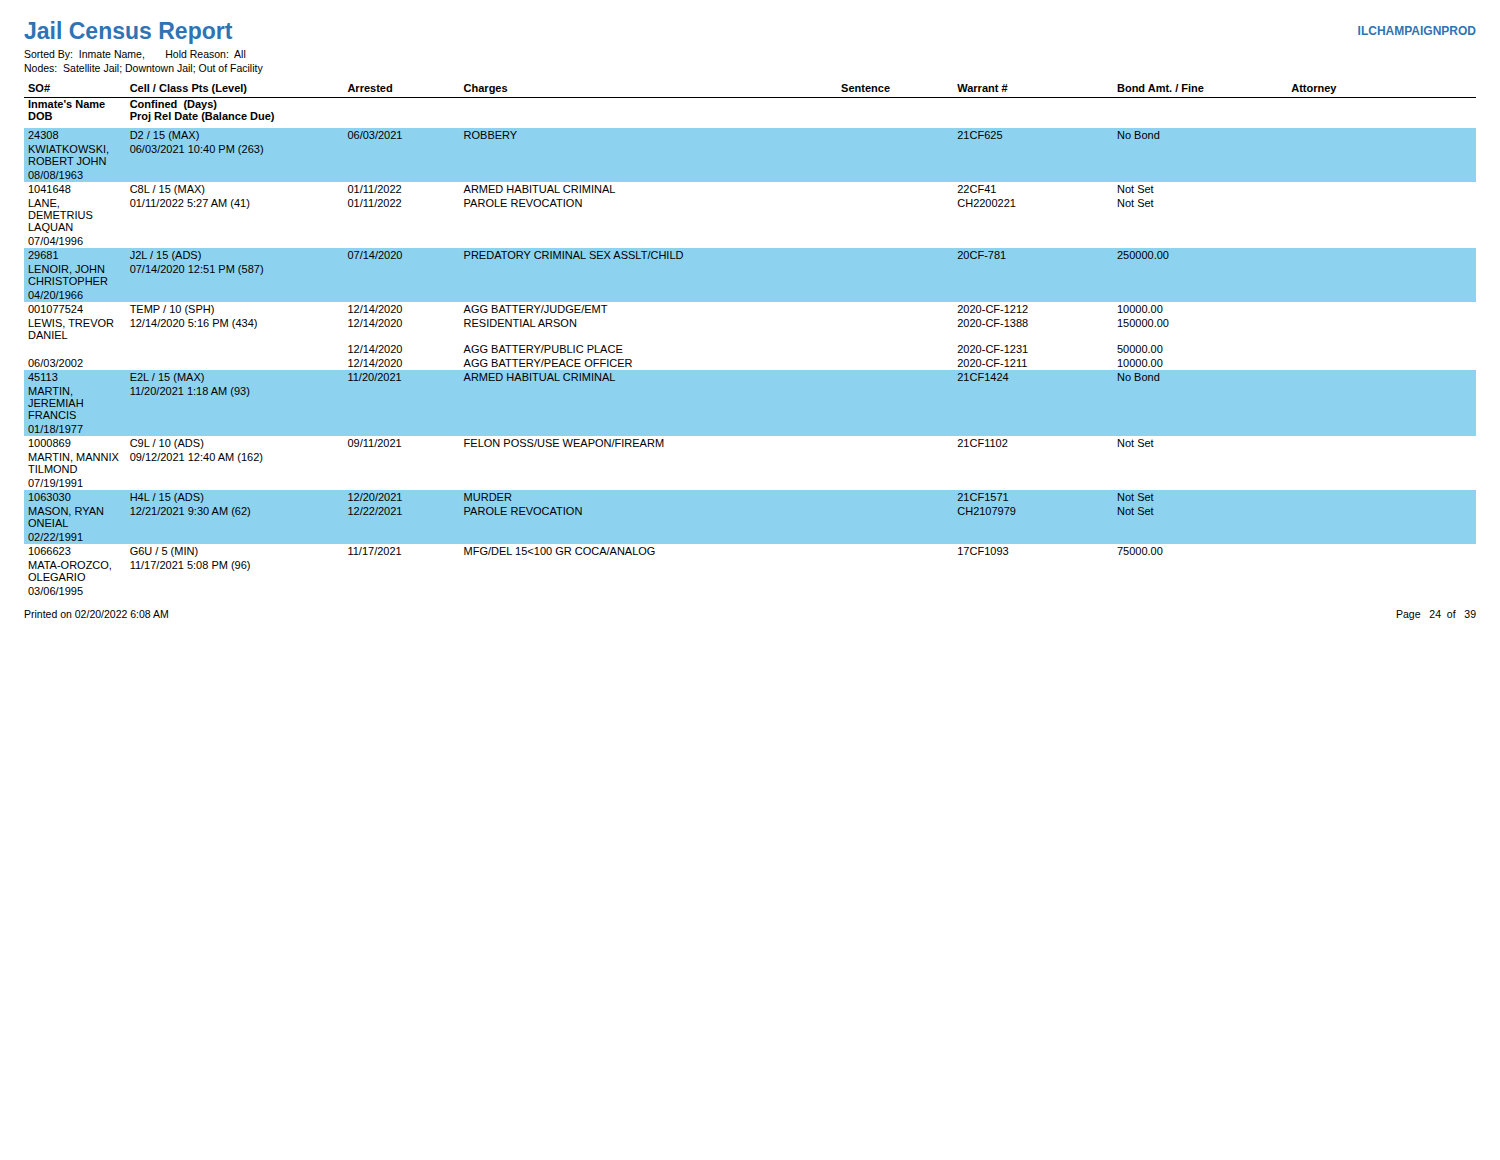Jail Census Report
ILCHAMPAIGNPROD
Sorted By: Inmate Name, Hold Reason: All
Nodes: Satellite Jail; Downtown Jail; Out of Facility
| SO# | Cell / Class Pts (Level) | Arrested | Charges | Sentence | Warrant # | Bond Amt. / Fine | Attorney |
| --- | --- | --- | --- | --- | --- | --- | --- |
| Inmate's Name | Confined (Days) | | | | | | |
| DOB | Proj Rel Date (Balance Due) | | | | | | |
| 24308 | D2 / 15 (MAX) | 06/03/2021 | ROBBERY | | 21CF625 | No Bond | |
| KWIATKOWSKI, ROBERT JOHN | 06/03/2021 10:40 PM (263) | | | | | | |
| 08/08/1963 | | | | | | | |
| 1041648 | C8L / 15 (MAX) | 01/11/2022 | ARMED HABITUAL CRIMINAL | | 22CF41 | Not Set | |
| LANE, DEMETRIUS LAQUAN | 01/11/2022 5:27 AM (41) | 01/11/2022 | PAROLE REVOCATION | | CH2200221 | Not Set | |
| 07/04/1996 | | | | | | | |
| 29681 | J2L / 15 (ADS) | 07/14/2020 | PREDATORY CRIMINAL SEX ASSLT/CHILD | | 20CF-781 | 250000.00 | |
| LENOIR, JOHN CHRISTOPHER | 07/14/2020 12:51 PM (587) | | | | | | |
| 04/20/1966 | | | | | | | |
| 001077524 | TEMP / 10 (SPH) | 12/14/2020 | AGG BATTERY/JUDGE/EMT | | 2020-CF-1212 | 10000.00 | |
| LEWIS, TREVOR DANIEL | 12/14/2020 5:16 PM (434) | 12/14/2020 | RESIDENTIAL ARSON | | 2020-CF-1388 | 150000.00 | |
| | | 12/14/2020 | AGG BATTERY/PUBLIC PLACE | | 2020-CF-1231 | 50000.00 | |
| 06/03/2002 | | 12/14/2020 | AGG BATTERY/PEACE OFFICER | | 2020-CF-1211 | 10000.00 | |
| 45113 | E2L / 15 (MAX) | 11/20/2021 | ARMED HABITUAL CRIMINAL | | 21CF1424 | No Bond | |
| MARTIN, JEREMIAH FRANCIS | 11/20/2021 1:18 AM (93) | | | | | | |
| 01/18/1977 | | | | | | | |
| 1000869 | C9L / 10 (ADS) | 09/11/2021 | FELON POSS/USE WEAPON/FIREARM | | 21CF1102 | Not Set | |
| MARTIN, MANNIX TILMOND | 09/12/2021 12:40 AM (162) | | | | | | |
| 07/19/1991 | | | | | | | |
| 1063030 | H4L / 15 (ADS) | 12/20/2021 | MURDER | | 21CF1571 | Not Set | |
| MASON, RYAN ONEIAL | 12/21/2021 9:30 AM (62) | 12/22/2021 | PAROLE REVOCATION | | CH2107979 | Not Set | |
| 02/22/1991 | | | | | | | |
| 1066623 | G6U / 5 (MIN) | 11/17/2021 | MFG/DEL 15<100 GR COCA/ANALOG | | 17CF1093 | 75000.00 | |
| MATA-OROZCO, OLEGARIO | 11/17/2021 5:08 PM (96) | | | | | | |
| 03/06/1995 | | | | | | | |
Printed on 02/20/2022 6:08 AM Page 24 of 39